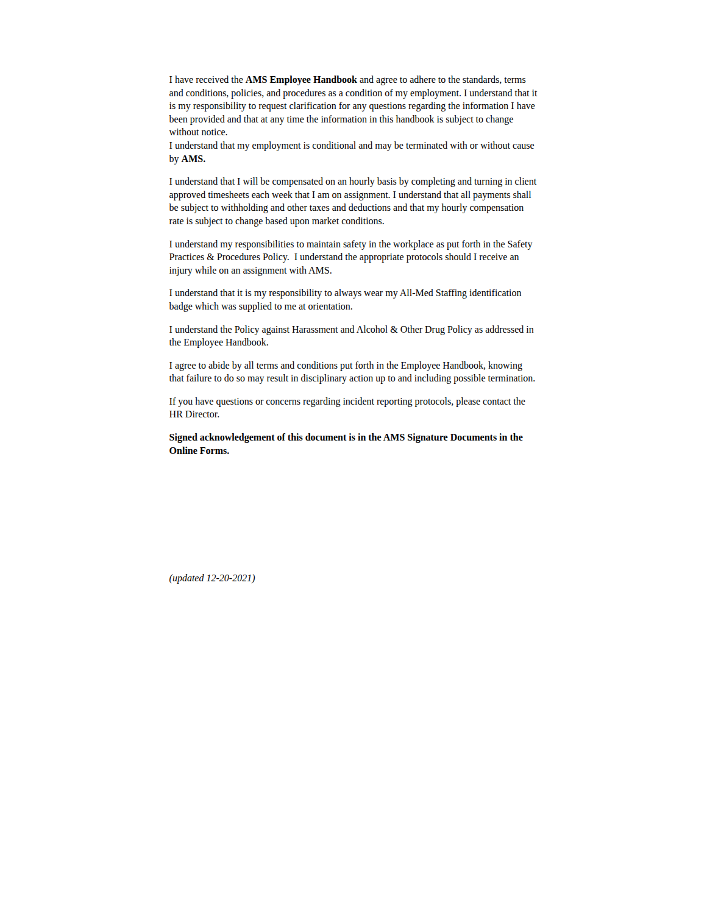I have received the AMS Employee Handbook and agree to adhere to the standards, terms and conditions, policies, and procedures as a condition of my employment. I understand that it is my responsibility to request clarification for any questions regarding the information I have been provided and that at any time the information in this handbook is subject to change without notice.
I understand that my employment is conditional and may be terminated with or without cause by AMS.
I understand that I will be compensated on an hourly basis by completing and turning in client approved timesheets each week that I am on assignment. I understand that all payments shall be subject to withholding and other taxes and deductions and that my hourly compensation rate is subject to change based upon market conditions.
I understand my responsibilities to maintain safety in the workplace as put forth in the Safety Practices & Procedures Policy. I understand the appropriate protocols should I receive an injury while on an assignment with AMS.
I understand that it is my responsibility to always wear my All-Med Staffing identification badge which was supplied to me at orientation.
I understand the Policy against Harassment and Alcohol & Other Drug Policy as addressed in the Employee Handbook.
I agree to abide by all terms and conditions put forth in the Employee Handbook, knowing that failure to do so may result in disciplinary action up to and including possible termination.
If you have questions or concerns regarding incident reporting protocols, please contact the HR Director.
Signed acknowledgement of this document is in the AMS Signature Documents in the Online Forms.
(updated 12-20-2021)